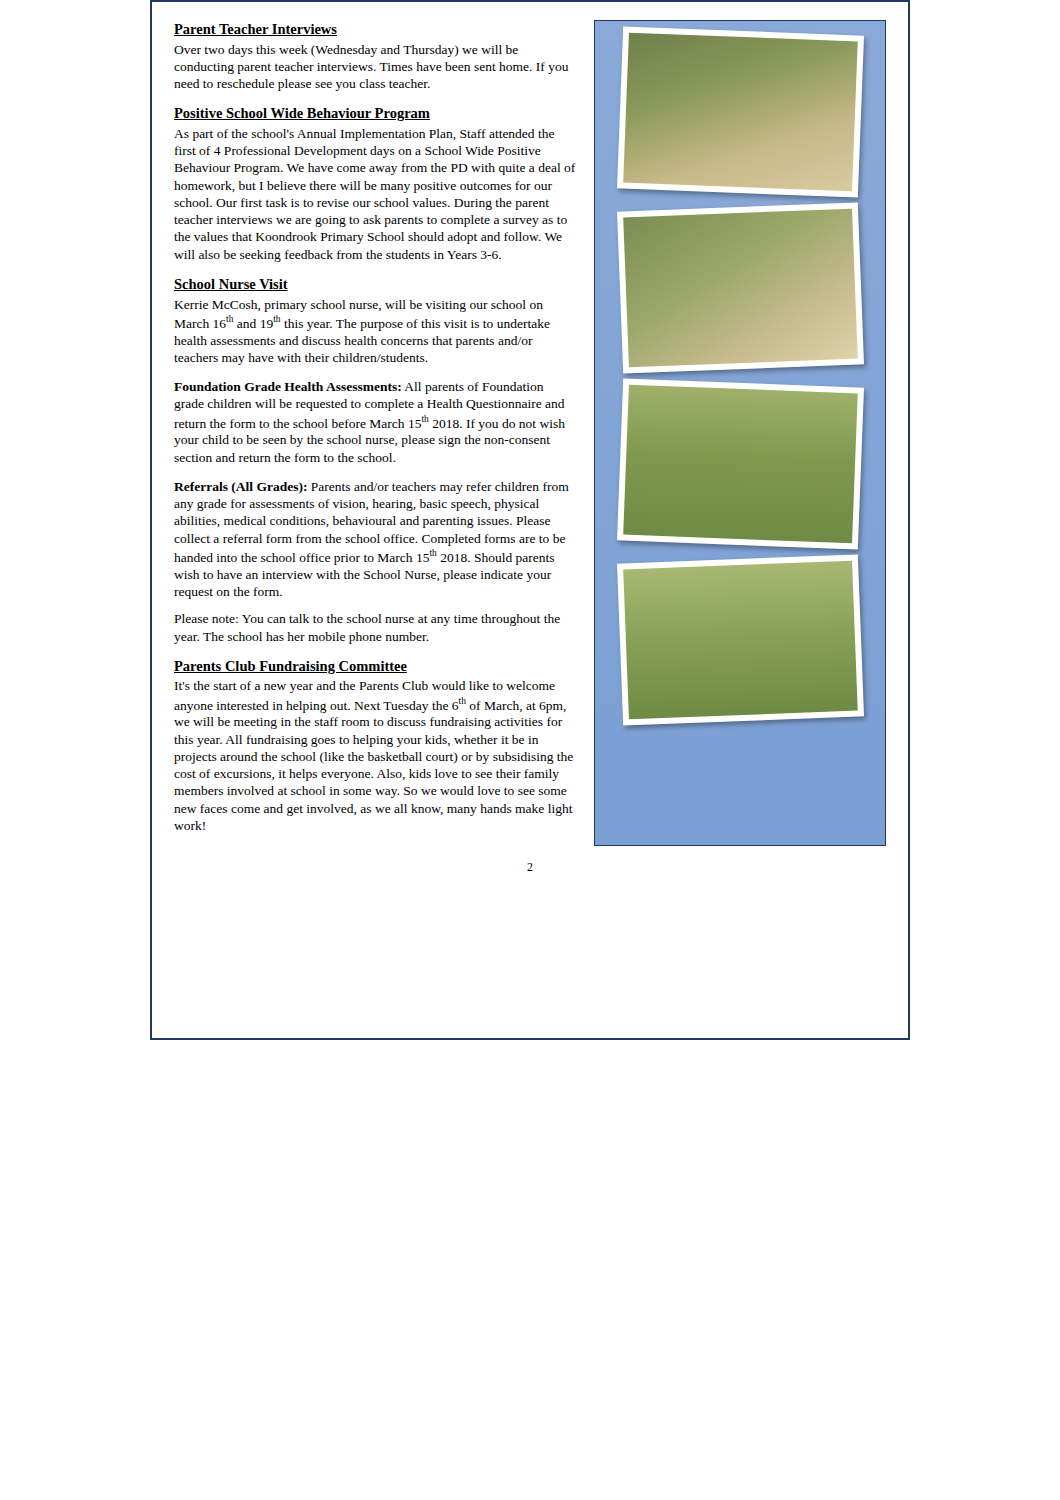Parent Teacher Interviews
Over two days this week (Wednesday and Thursday) we will be conducting parent teacher interviews. Times have been sent home. If you need to reschedule please see you class teacher.
Positive School Wide Behaviour Program
As part of the school's Annual Implementation Plan, Staff attended the first of 4 Professional Development days on a School Wide Positive Behaviour Program. We have come away from the PD with quite a deal of homework, but I believe there will be many positive outcomes for our school. Our first task is to revise our school values. During the parent teacher interviews we are going to ask parents to complete a survey as to the values that Koondrook Primary School should adopt and follow. We will also be seeking feedback from the students in Years 3-6.
School Nurse Visit
Kerrie McCosh, primary school nurse, will be visiting our school on March 16th and 19th this year. The purpose of this visit is to undertake health assessments and discuss health concerns that parents and/or teachers may have with their children/students.
Foundation Grade Health Assessments: All parents of Foundation grade children will be requested to complete a Health Questionnaire and return the form to the school before March 15th 2018. If you do not wish your child to be seen by the school nurse, please sign the non-consent section and return the form to the school.
Referrals (All Grades): Parents and/or teachers may refer children from any grade for assessments of vision, hearing, basic speech, physical abilities, medical conditions, behavioural and parenting issues. Please collect a referral form from the school office. Completed forms are to be handed into the school office prior to March 15th 2018. Should parents wish to have an interview with the School Nurse, please indicate your request on the form.
Please note: You can talk to the school nurse at any time throughout the year. The school has her mobile phone number.
Parents Club Fundraising Committee
It's the start of a new year and the Parents Club would like to welcome anyone interested in helping out. Next Tuesday the 6th of March, at 6pm, we will be meeting in the staff room to discuss fundraising activities for this year. All fundraising goes to helping your kids, whether it be in projects around the school (like the basketball court) or by subsidising the cost of excursions, it helps everyone. Also, kids love to see their family members involved at school in some way. So we would love to see some new faces come and get involved, as we all know, many hands make light work!
2